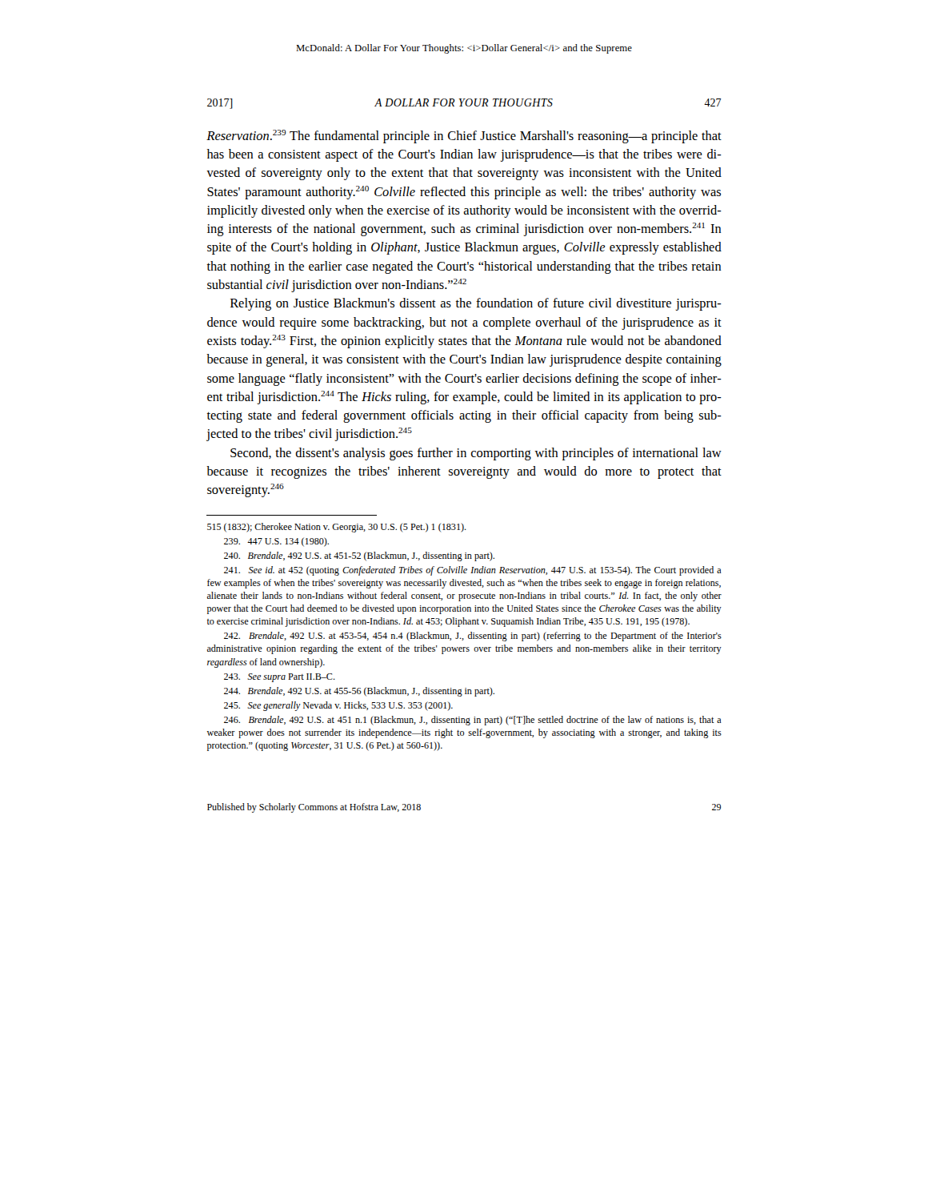McDonald: A Dollar For Your Thoughts: <i>Dollar General</i> and the Supreme
2017]
A DOLLAR FOR YOUR THOUGHTS
427
Reservation.239 The fundamental principle in Chief Justice Marshall's reasoning—a principle that has been a consistent aspect of the Court's Indian law jurisprudence—is that the tribes were divested of sovereignty only to the extent that that sovereignty was inconsistent with the United States' paramount authority.240 Colville reflected this principle as well: the tribes' authority was implicitly divested only when the exercise of its authority would be inconsistent with the overriding interests of the national government, such as criminal jurisdiction over non-members.241 In spite of the Court's holding in Oliphant, Justice Blackmun argues, Colville expressly established that nothing in the earlier case negated the Court's “historical understanding that the tribes retain substantial civil jurisdiction over non-Indians.”242
Relying on Justice Blackmun's dissent as the foundation of future civil divestiture jurisprudence would require some backtracking, but not a complete overhaul of the jurisprudence as it exists today.243 First, the opinion explicitly states that the Montana rule would not be abandoned because in general, it was consistent with the Court's Indian law jurisprudence despite containing some language “flatly inconsistent” with the Court's earlier decisions defining the scope of inherent tribal jurisdiction.244 The Hicks ruling, for example, could be limited in its application to protecting state and federal government officials acting in their official capacity from being subjected to the tribes' civil jurisdiction.245
Second, the dissent's analysis goes further in comporting with principles of international law because it recognizes the tribes' inherent sovereignty and would do more to protect that sovereignty.246
515 (1832); Cherokee Nation v. Georgia, 30 U.S. (5 Pet.) 1 (1831).
239. 447 U.S. 134 (1980).
240. Brendale, 492 U.S. at 451-52 (Blackmun, J., dissenting in part).
241. See id. at 452 (quoting Confederated Tribes of Colville Indian Reservation, 447 U.S. at 153-54). The Court provided a few examples of when the tribes' sovereignty was necessarily divested, such as “when the tribes seek to engage in foreign relations, alienate their lands to non-Indians without federal consent, or prosecute non-Indians in tribal courts.” Id. In fact, the only other power that the Court had deemed to be divested upon incorporation into the United States since the Cherokee Cases was the ability to exercise criminal jurisdiction over non-Indians. Id. at 453; Oliphant v. Suquamish Indian Tribe, 435 U.S. 191, 195 (1978).
242. Brendale, 492 U.S. at 453-54, 454 n.4 (Blackmun, J., dissenting in part) (referring to the Department of the Interior's administrative opinion regarding the extent of the tribes' powers over tribe members and non-members alike in their territory regardless of land ownership).
243. See supra Part II.B–C.
244. Brendale, 492 U.S. at 455-56 (Blackmun, J., dissenting in part).
245. See generally Nevada v. Hicks, 533 U.S. 353 (2001).
246. Brendale, 492 U.S. at 451 n.1 (Blackmun, J., dissenting in part) (“[T]he settled doctrine of the law of nations is, that a weaker power does not surrender its independence—its right to self-government, by associating with a stronger, and taking its protection.” (quoting Worcester, 31 U.S. (6 Pet.) at 560-61)).
Published by Scholarly Commons at Hofstra Law, 2018
29